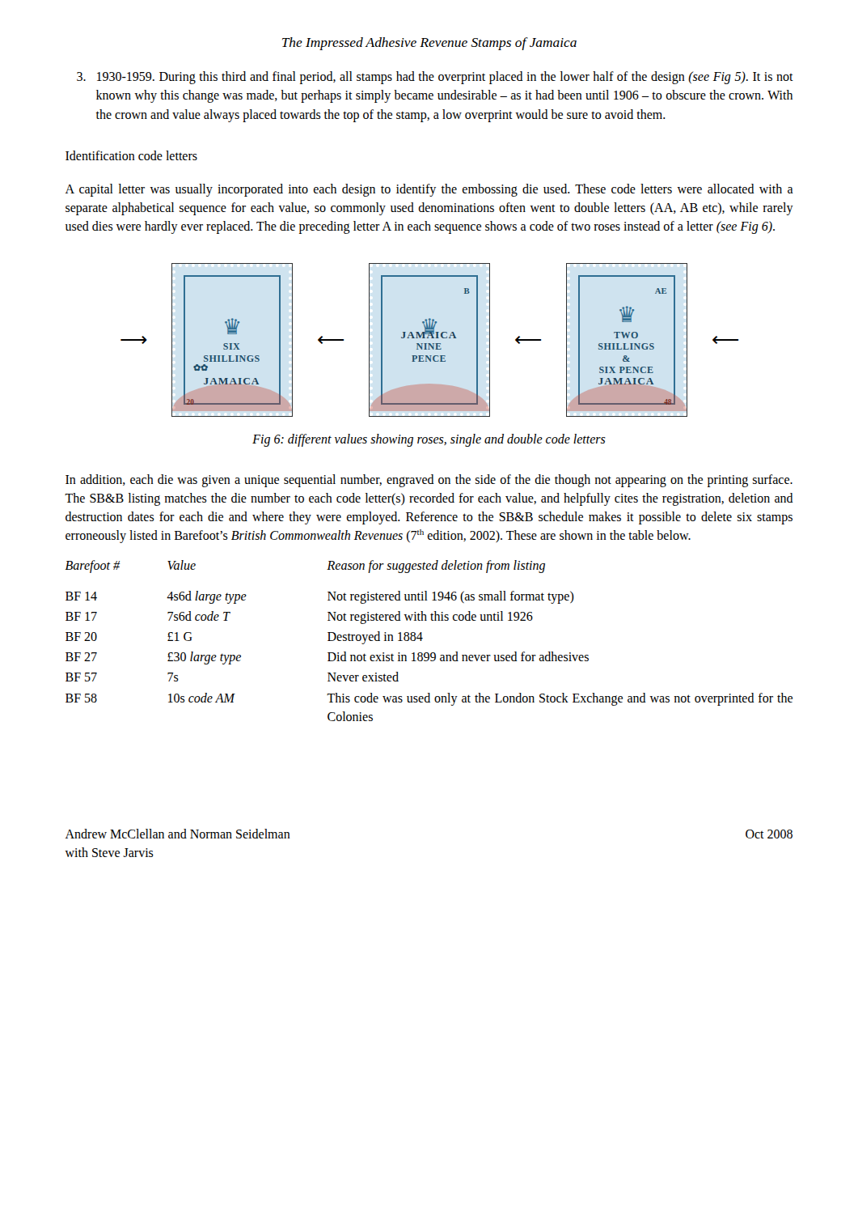The Impressed Adhesive Revenue Stamps of Jamaica
1930-1959. During this third and final period, all stamps had the overprint placed in the lower half of the design (see Fig 5). It is not known why this change was made, but perhaps it simply became undesirable – as it had been until 1906 – to obscure the crown. With the crown and value always placed towards the top of the stamp, a low overprint would be sure to avoid them.
Identification code letters
A capital letter was usually incorporated into each design to identify the embossing die used. These code letters were allocated with a separate alphabetical sequence for each value, so commonly used denominations often went to double letters (AA, AB etc), while rarely used dies were hardly ever replaced. The die preceding letter A in each sequence shows a code of two roses instead of a letter (see Fig 6).
⟶ ♛ SIX
SHILLINGS ✿✿ JAMAICA 20 ⟵ ♛ NINE
PENCE B JAMAICA ⟵ ♛ TWO
SHILLINGS
&
SIX PENCE AE JAMAICA 48 ⟵
Fig 6: different values showing roses, single and double code letters
In addition, each die was given a unique sequential number, engraved on the side of the die though not appearing on the printing surface. The SB&B listing matches the die number to each code letter(s) recorded for each value, and helpfully cites the registration, deletion and destruction dates for each die and where they were employed. Reference to the SB&B schedule makes it possible to delete six stamps erroneously listed in Barefoot’s British Commonwealth Revenues (7th edition, 2002). These are shown in the table below.
| Barefoot # | Value | Reason for suggested deletion from listing |
| --- | --- | --- |
| BF 14 | 4s6d large type | Not registered until 1946 (as small format type) |
| BF 17 | 7s6d code T | Not registered with this code until 1926 |
| BF 20 | £1 G | Destroyed in 1884 |
| BF 27 | £30 large type | Did not exist in 1899 and never used for adhesives |
| BF 57 | 7s | Never existed |
| BF 58 | 10s code AM | This code was used only at the London Stock Exchange and was not overprinted for the Colonies |
Andrew McClellan and Norman Seidelman
with Steve Jarvis
Oct 2008